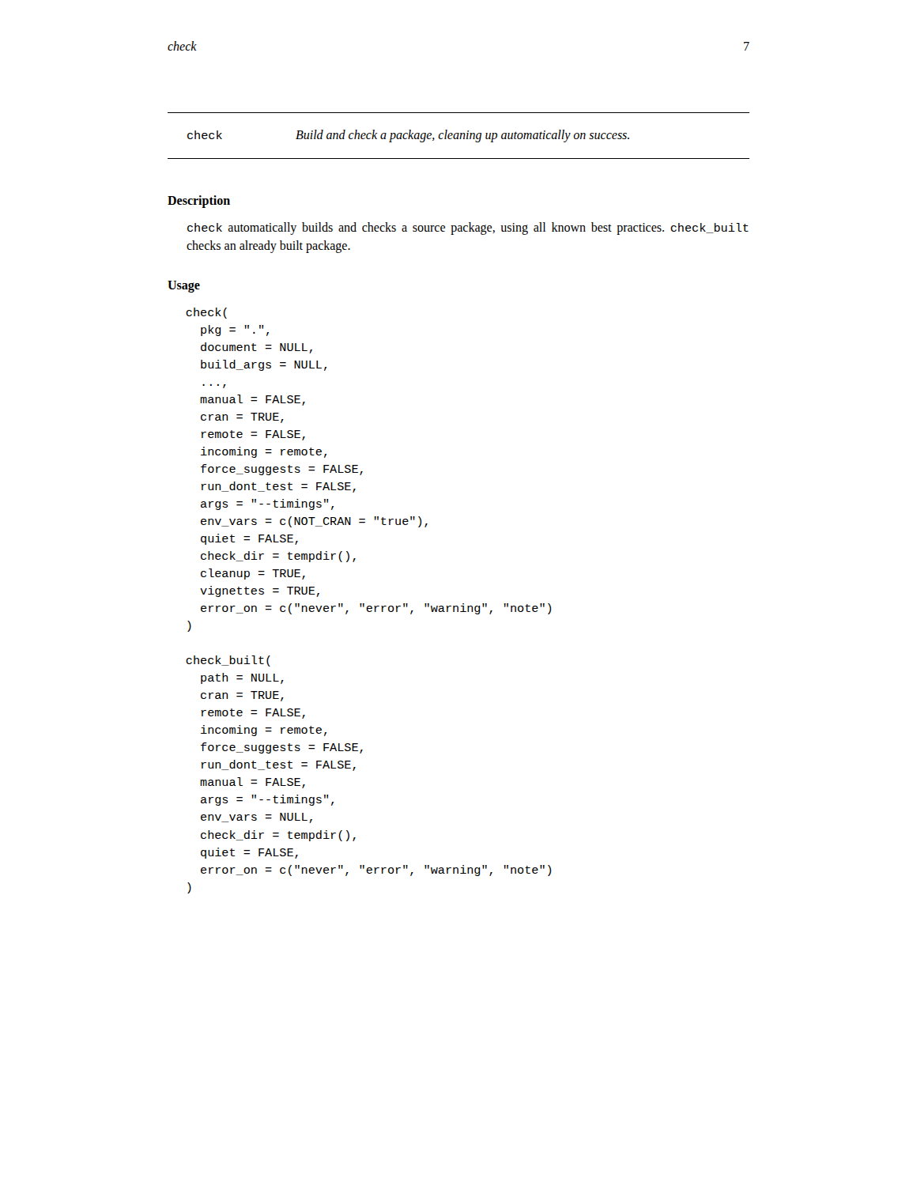check 7
| check | Build and check a package, cleaning up automatically on success. |
Description
check automatically builds and checks a source package, using all known best practices. check_built checks an already built package.
Usage
check(
  pkg = ".",
  document = NULL,
  build_args = NULL,
  ...,
  manual = FALSE,
  cran = TRUE,
  remote = FALSE,
  incoming = remote,
  force_suggests = FALSE,
  run_dont_test = FALSE,
  args = "--timings",
  env_vars = c(NOT_CRAN = "true"),
  quiet = FALSE,
  check_dir = tempdir(),
  cleanup = TRUE,
  vignettes = TRUE,
  error_on = c("never", "error", "warning", "note")
)

check_built(
  path = NULL,
  cran = TRUE,
  remote = FALSE,
  incoming = remote,
  force_suggests = FALSE,
  run_dont_test = FALSE,
  manual = FALSE,
  args = "--timings",
  env_vars = NULL,
  check_dir = tempdir(),
  quiet = FALSE,
  error_on = c("never", "error", "warning", "note")
)